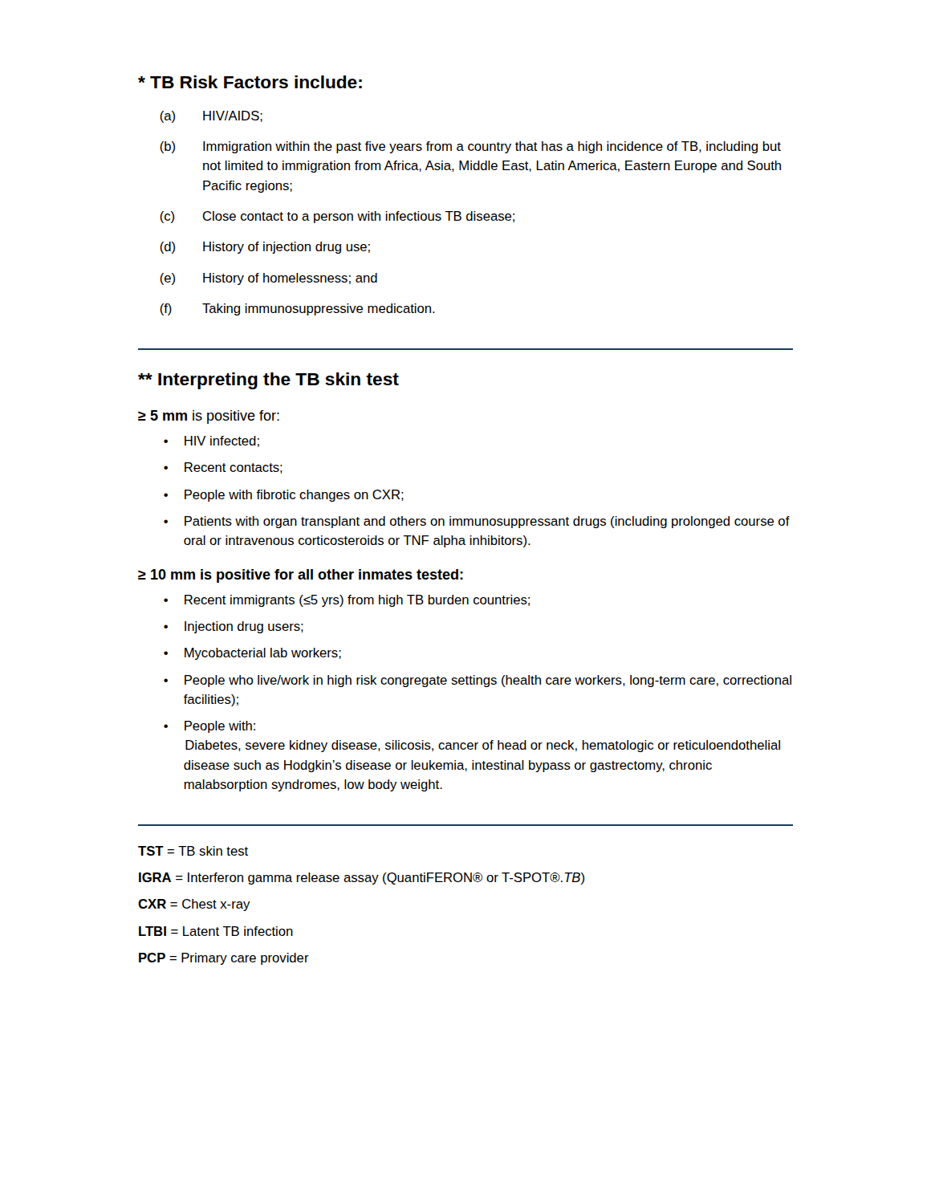* TB Risk Factors include:
(a) HIV/AIDS;
(b) Immigration within the past five years from a country that has a high incidence of TB, including but not limited to immigration from Africa, Asia, Middle East, Latin America, Eastern Europe and South Pacific regions;
(c) Close contact to a person with infectious TB disease;
(d) History of injection drug use;
(e) History of homelessness; and
(f) Taking immunosuppressive medication.
** Interpreting the TB skin test
≥ 5 mm is positive for:
HIV infected;
Recent contacts;
People with fibrotic changes on CXR;
Patients with organ transplant and others on immunosuppressant drugs (including prolonged course of oral or intravenous corticosteroids or TNF alpha inhibitors).
≥ 10 mm is positive for all other inmates tested:
Recent immigrants (≤5 yrs) from high TB burden countries;
Injection drug users;
Mycobacterial lab workers;
People who live/work in high risk congregate settings (health care workers, long-term care, correctional facilities);
People with:
Diabetes, severe kidney disease, silicosis, cancer of head or neck, hematologic or reticuloendothelial disease such as Hodgkin’s disease or leukemia, intestinal bypass or gastrectomy, chronic malabsorption syndromes, low body weight.
TST = TB skin test
IGRA = Interferon gamma release assay (QuantiFERON® or T-SPOT®.TB)
CXR = Chest x-ray
LTBI = Latent TB infection
PCP = Primary care provider